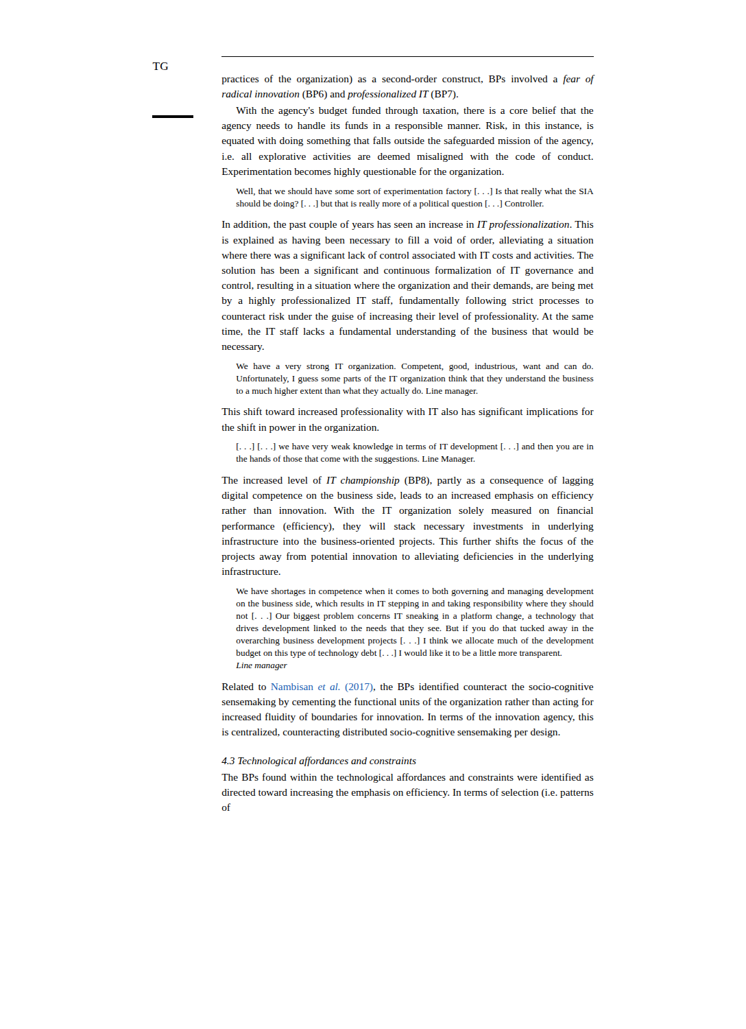TG
practices of the organization) as a second-order construct, BPs involved a fear of radical innovation (BP6) and professionalized IT (BP7).
With the agency's budget funded through taxation, there is a core belief that the agency needs to handle its funds in a responsible manner. Risk, in this instance, is equated with doing something that falls outside the safeguarded mission of the agency, i.e. all explorative activities are deemed misaligned with the code of conduct. Experimentation becomes highly questionable for the organization.
Well, that we should have some sort of experimentation factory [. . .] Is that really what the SIA should be doing? [. . .] but that is really more of a political question [. . .] Controller.
In addition, the past couple of years has seen an increase in IT professionalization. This is explained as having been necessary to fill a void of order, alleviating a situation where there was a significant lack of control associated with IT costs and activities. The solution has been a significant and continuous formalization of IT governance and control, resulting in a situation where the organization and their demands, are being met by a highly professionalized IT staff, fundamentally following strict processes to counteract risk under the guise of increasing their level of professionality. At the same time, the IT staff lacks a fundamental understanding of the business that would be necessary.
We have a very strong IT organization. Competent, good, industrious, want and can do. Unfortunately, I guess some parts of the IT organization think that they understand the business to a much higher extent than what they actually do. Line manager.
This shift toward increased professionality with IT also has significant implications for the shift in power in the organization.
[. . .] [. . .] we have very weak knowledge in terms of IT development [. . .] and then you are in the hands of those that come with the suggestions. Line Manager.
The increased level of IT championship (BP8), partly as a consequence of lagging digital competence on the business side, leads to an increased emphasis on efficiency rather than innovation. With the IT organization solely measured on financial performance (efficiency), they will stack necessary investments in underlying infrastructure into the business-oriented projects. This further shifts the focus of the projects away from potential innovation to alleviating deficiencies in the underlying infrastructure.
We have shortages in competence when it comes to both governing and managing development on the business side, which results in IT stepping in and taking responsibility where they should not [. . .] Our biggest problem concerns IT sneaking in a platform change, a technology that drives development linked to the needs that they see. But if you do that tucked away in the overarching business development projects [. . .] I think we allocate much of the development budget on this type of technology debt [. . .] I would like it to be a little more transparent.
Line manager
Related to Nambisan et al. (2017), the BPs identified counteract the socio-cognitive sensemaking by cementing the functional units of the organization rather than acting for increased fluidity of boundaries for innovation. In terms of the innovation agency, this is centralized, counteracting distributed socio-cognitive sensemaking per design.
4.3 Technological affordances and constraints
The BPs found within the technological affordances and constraints were identified as directed toward increasing the emphasis on efficiency. In terms of selection (i.e. patterns of